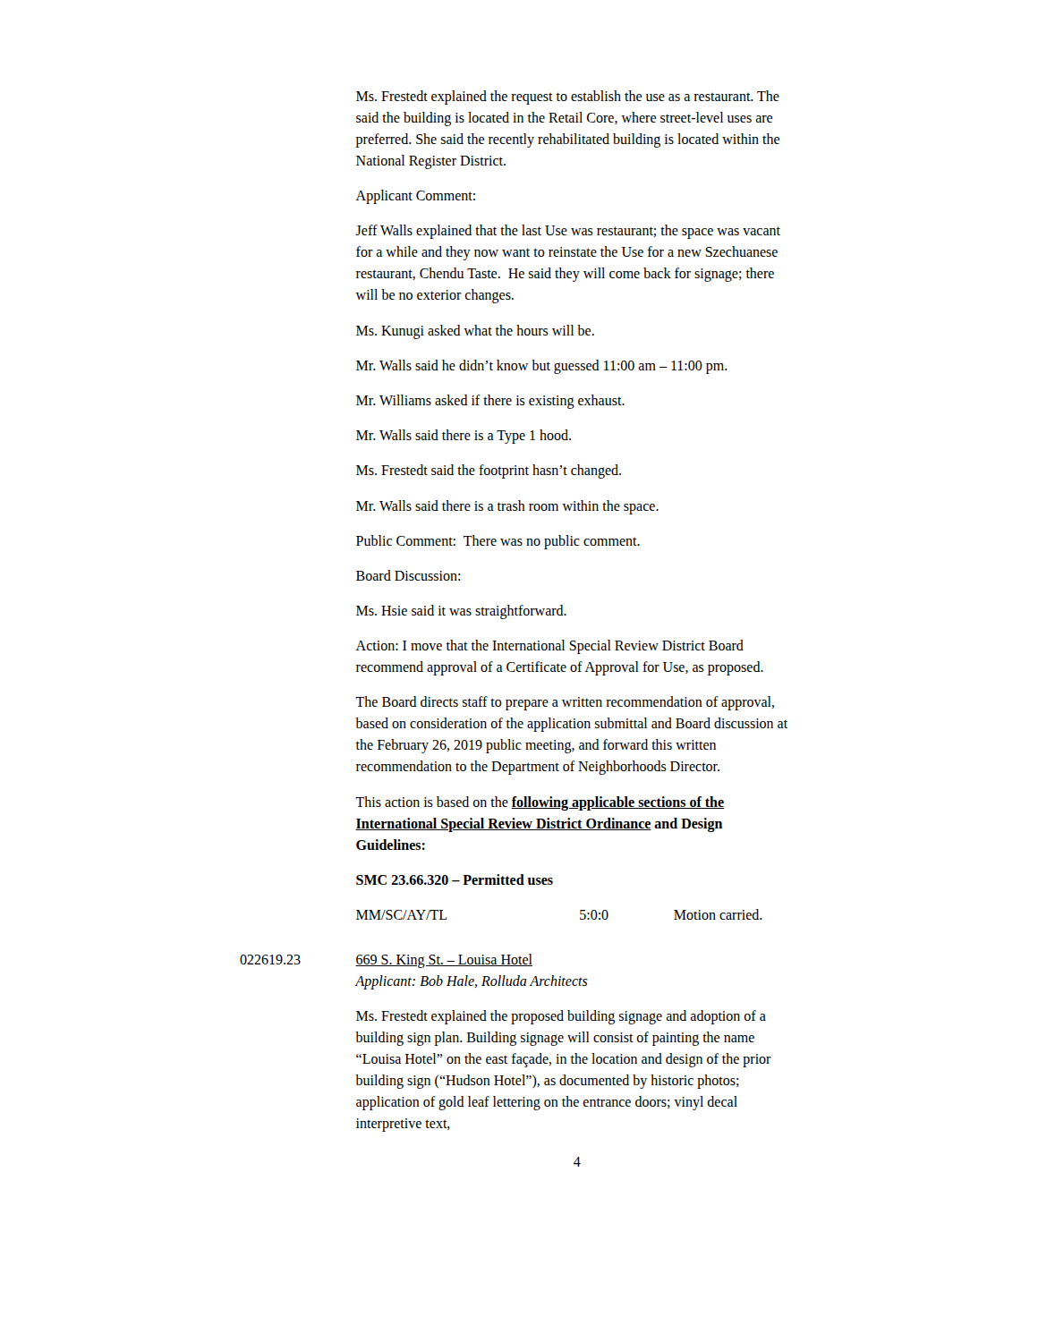Ms. Frestedt explained the request to establish the use as a restaurant. The said the building is located in the Retail Core, where street-level uses are preferred. She said the recently rehabilitated building is located within the National Register District.
Applicant Comment:
Jeff Walls explained that the last Use was restaurant; the space was vacant for a while and they now want to reinstate the Use for a new Szechuanese restaurant, Chendu Taste. He said they will come back for signage; there will be no exterior changes.
Ms. Kunugi asked what the hours will be.
Mr. Walls said he didn’t know but guessed 11:00 am – 11:00 pm.
Mr. Williams asked if there is existing exhaust.
Mr. Walls said there is a Type 1 hood.
Ms. Frestedt said the footprint hasn’t changed.
Mr. Walls said there is a trash room within the space.
Public Comment: There was no public comment.
Board Discussion:
Ms. Hsie said it was straightforward.
Action: I move that the International Special Review District Board recommend approval of a Certificate of Approval for Use, as proposed.
The Board directs staff to prepare a written recommendation of approval, based on consideration of the application submittal and Board discussion at the February 26, 2019 public meeting, and forward this written recommendation to the Department of Neighborhoods Director.
This action is based on the following applicable sections of the International Special Review District Ordinance and Design Guidelines:
SMC 23.66.320 – Permitted uses
MM/SC/AY/TL 5:0:0 Motion carried.
022619.23
669 S. King St. – Louisa Hotel
Applicant: Bob Hale, Rolluda Architects
Ms. Frestedt explained the proposed building signage and adoption of a building sign plan. Building signage will consist of painting the name “Louisa Hotel” on the east façade, in the location and design of the prior building sign (“Hudson Hotel”), as documented by historic photos; application of gold leaf lettering on the entrance doors; vinyl decal interpretive text,
4